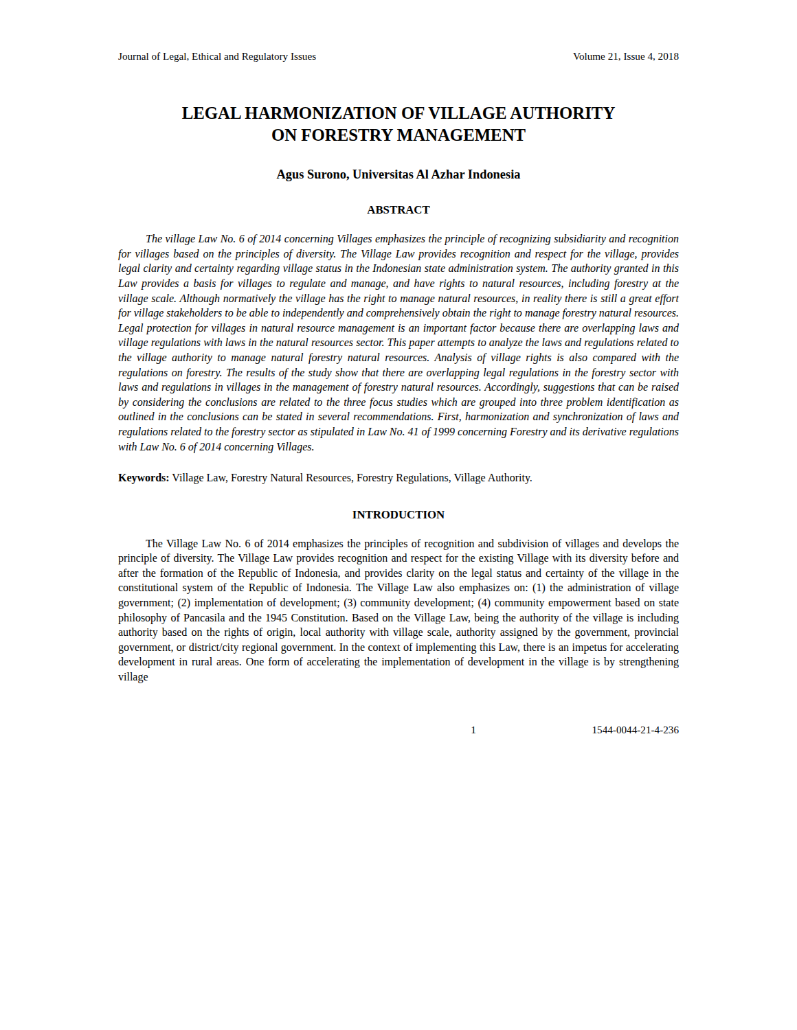Journal of Legal, Ethical and Regulatory Issues Volume 21, Issue 4, 2018
LEGAL HARMONIZATION OF VILLAGE AUTHORITY
ON FORESTRY MANAGEMENT
Agus Surono, Universitas Al Azhar Indonesia
ABSTRACT
The village Law No. 6 of 2014 concerning Villages emphasizes the principle of recognizing subsidiarity and recognition for villages based on the principles of diversity. The Village Law provides recognition and respect for the village, provides legal clarity and certainty regarding village status in the Indonesian state administration system. The authority granted in this Law provides a basis for villages to regulate and manage, and have rights to natural resources, including forestry at the village scale. Although normatively the village has the right to manage natural resources, in reality there is still a great effort for village stakeholders to be able to independently and comprehensively obtain the right to manage forestry natural resources. Legal protection for villages in natural resource management is an important factor because there are overlapping laws and village regulations with laws in the natural resources sector. This paper attempts to analyze the laws and regulations related to the village authority to manage natural forestry natural resources. Analysis of village rights is also compared with the regulations on forestry. The results of the study show that there are overlapping legal regulations in the forestry sector with laws and regulations in villages in the management of forestry natural resources. Accordingly, suggestions that can be raised by considering the conclusions are related to the three focus studies which are grouped into three problem identification as outlined in the conclusions can be stated in several recommendations. First, harmonization and synchronization of laws and regulations related to the forestry sector as stipulated in Law No. 41 of 1999 concerning Forestry and its derivative regulations with Law No. 6 of 2014 concerning Villages.
Keywords: Village Law, Forestry Natural Resources, Forestry Regulations, Village Authority.
INTRODUCTION
The Village Law No. 6 of 2014 emphasizes the principles of recognition and subdivision of villages and develops the principle of diversity. The Village Law provides recognition and respect for the existing Village with its diversity before and after the formation of the Republic of Indonesia, and provides clarity on the legal status and certainty of the village in the constitutional system of the Republic of Indonesia. The Village Law also emphasizes on: (1) the administration of village government; (2) implementation of development; (3) community development; (4) community empowerment based on state philosophy of Pancasila and the 1945 Constitution. Based on the Village Law, being the authority of the village is including authority based on the rights of origin, local authority with village scale, authority assigned by the government, provincial government, or district/city regional government. In the context of implementing this Law, there is an impetus for accelerating development in rural areas. One form of accelerating the implementation of development in the village is by strengthening village
1 1544-0044-21-4-236